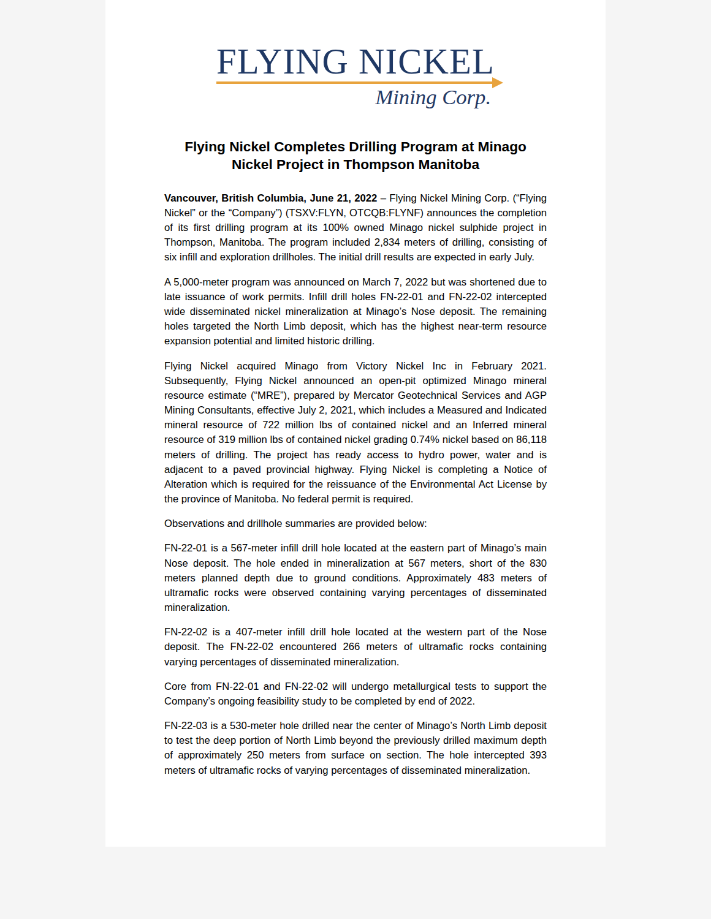FLYING NICKEL
Mining Corp.
Flying Nickel Completes Drilling Program at Minago
Nickel Project in Thompson Manitoba
Vancouver, British Columbia, June 21, 2022 – Flying Nickel Mining Corp. (“Flying Nickel” or the “Company”) (TSXV:FLYN, OTCQB:FLYNF) announces the completion of its first drilling program at its 100% owned Minago nickel sulphide project in Thompson, Manitoba. The program included 2,834 meters of drilling, consisting of six infill and exploration drillholes. The initial drill results are expected in early July.
A 5,000-meter program was announced on March 7, 2022 but was shortened due to late issuance of work permits. Infill drill holes FN-22-01 and FN-22-02 intercepted wide disseminated nickel mineralization at Minago’s Nose deposit. The remaining holes targeted the North Limb deposit, which has the highest near-term resource expansion potential and limited historic drilling.
Flying Nickel acquired Minago from Victory Nickel Inc in February 2021. Subsequently, Flying Nickel announced an open-pit optimized Minago mineral resource estimate (“MRE”), prepared by Mercator Geotechnical Services and AGP Mining Consultants, effective July 2, 2021, which includes a Measured and Indicated mineral resource of 722 million lbs of contained nickel and an Inferred mineral resource of 319 million lbs of contained nickel grading 0.74% nickel based on 86,118 meters of drilling. The project has ready access to hydro power, water and is adjacent to a paved provincial highway. Flying Nickel is completing a Notice of Alteration which is required for the reissuance of the Environmental Act License by the province of Manitoba. No federal permit is required.
Observations and drillhole summaries are provided below:
FN-22-01 is a 567-meter infill drill hole located at the eastern part of Minago’s main Nose deposit. The hole ended in mineralization at 567 meters, short of the 830 meters planned depth due to ground conditions. Approximately 483 meters of ultramafic rocks were observed containing varying percentages of disseminated mineralization.
FN-22-02 is a 407-meter infill drill hole located at the western part of the Nose deposit. The FN-22-02 encountered 266 meters of ultramafic rocks containing varying percentages of disseminated mineralization.
Core from FN-22-01 and FN-22-02 will undergo metallurgical tests to support the Company’s ongoing feasibility study to be completed by end of 2022.
FN-22-03 is a 530-meter hole drilled near the center of Minago’s North Limb deposit to test the deep portion of North Limb beyond the previously drilled maximum depth of approximately 250 meters from surface on section. The hole intercepted 393 meters of ultramafic rocks of varying percentages of disseminated mineralization.